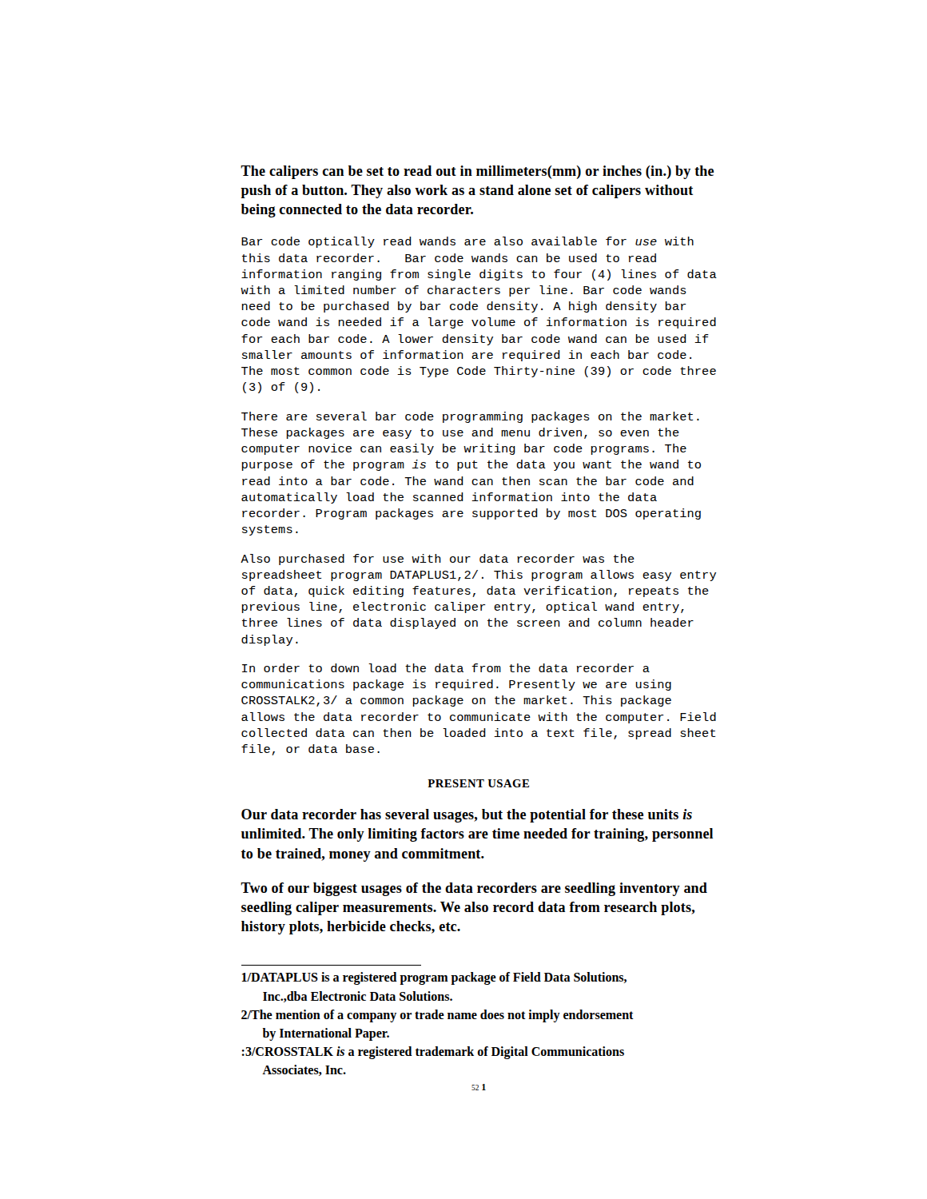The calipers can be set to read out in millimeters(mm) or inches (in.) by the push of a button. They also work as a stand alone set of calipers without being connected to the data recorder.
Bar code optically read wands are also available for use with this data recorder. Bar code wands can be used to read information ranging from single digits to four (4) lines of data with a limited number of characters per line. Bar code wands need to be purchased by bar code density. A high density bar code wand is needed if a large volume of information is required for each bar code. A lower density bar code wand can be used if smaller amounts of information are required in each bar code. The most common code is Type Code Thirty-nine (39) or code three (3) of (9).
There are several bar code programming packages on the market. These packages are easy to use and menu driven, so even the computer novice can easily be writing bar code programs. The purpose of the program is to put the data you want the wand to read into a bar code. The wand can then scan the bar code and automatically load the scanned information into the data recorder. Program packages are supported by most DOS operating systems.
Also purchased for use with our data recorder was the spreadsheet program DATAPLUS1,2/. This program allows easy entry of data, quick editing features, data verification, repeats the previous line, electronic caliper entry, optical wand entry, three lines of data displayed on the screen and column header display.
In order to down load the data from the data recorder a communications package is required. Presently we are using CROSSTALK2,3/ a common package on the market. This package allows the data recorder to communicate with the computer. Field collected data can then be loaded into a text file, spread sheet file, or data base.
PRESENT USAGE
Our data recorder has several usages, but the potential for these units is unlimited. The only limiting factors are time needed for training, personnel to be trained, money and commitment.
Two of our biggest usages of the data recorders are seedling inventory and seedling caliper measurements. We also record data from research plots, history plots, herbicide checks, etc.
1/DATAPLUS is a registered program package of Field Data Solutions,
Inc.,dba Electronic Data Solutions.
2/The mention of a company or trade name does not imply endorsement
by International Paper.
:3/CROSSTALK is a registered trademark of Digital Communications
Associates, Inc.
52 1